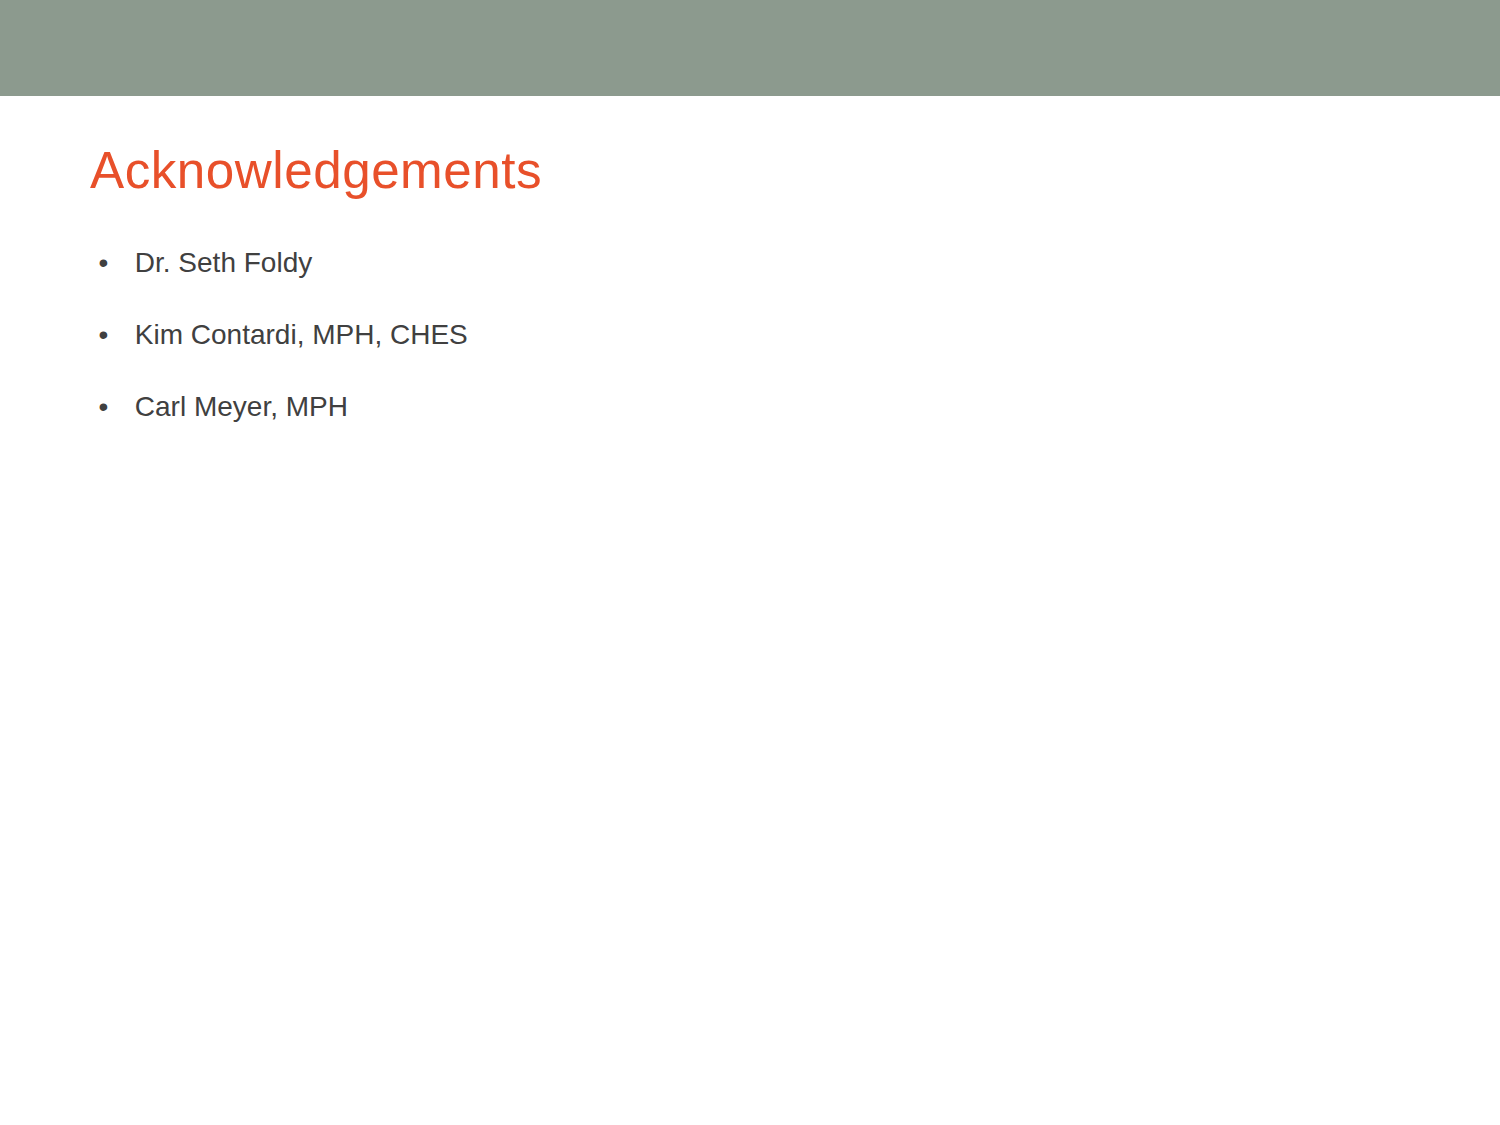Acknowledgements
Dr. Seth Foldy
Kim Contardi, MPH, CHES
Carl Meyer, MPH